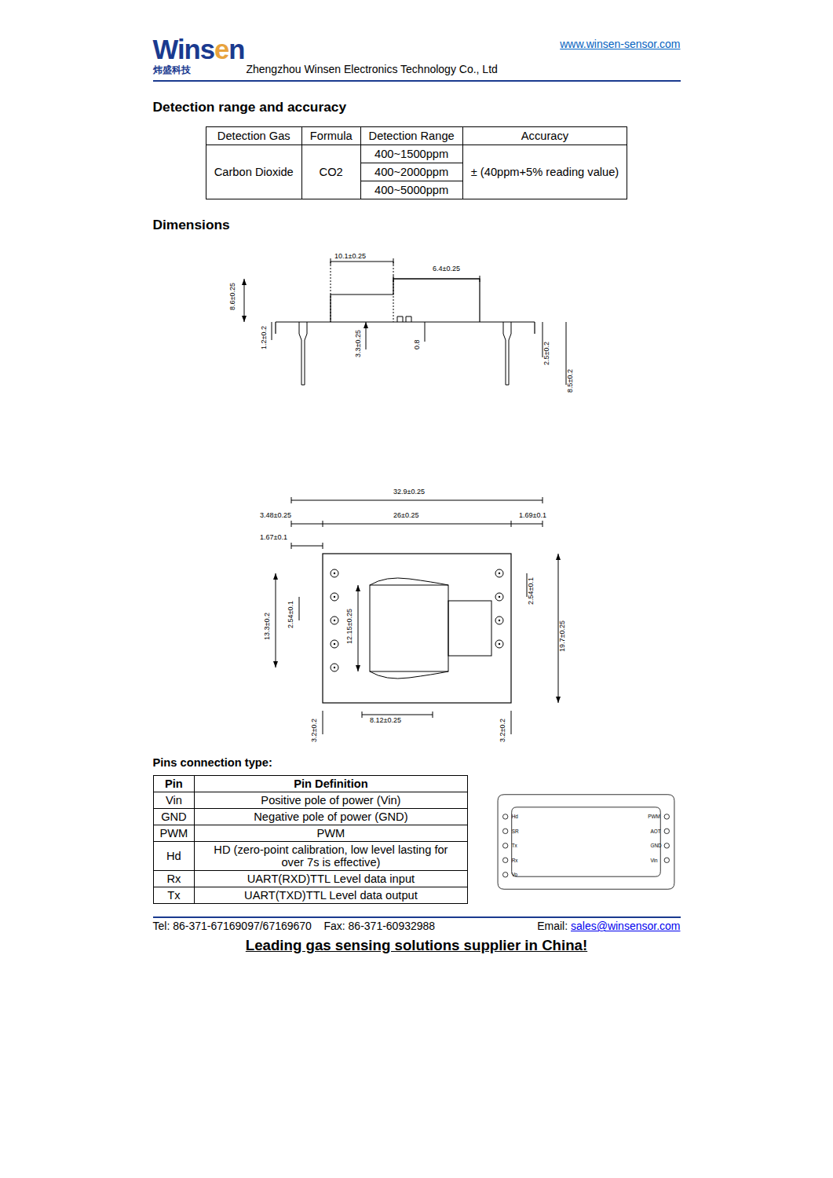Winsen
炜盛科技
Zhengzhou Winsen Electronics Technology Co., Ltd
www.winsen-sensor.com
Detection range and accuracy
| Detection Gas | Formula | Detection Range | Accuracy |
| --- | --- | --- | --- |
| Carbon Dioxide | CO2 | 400~1500ppm | ± (40ppm+5% reading value) |
| 400~2000ppm |
| 400~5000ppm |
Dimensions
10.1±0.25 6.4±0.25 8.6±0.25 1.2±0.2 3.3±0.25 0.8 2.5±0.2 8.5±0.2 32.9±0.25 3.48±0.25 26±0.25 1.69±0.1 1.67±0.1 13.3±0.2 2.54±0.1 12.15±0.25 2.54±0.1 19.7±0.25 3.2±0.2 8.12±0.25 3.2±0.2
Pins connection type:
| Pin | Pin Definition |
| --- | --- |
| Vin | Positive pole of power (Vin) |
| GND | Negative pole of power (GND) |
| PWM | PWM |
| Hd | HD (zero-point calibration, low level lasting for over 7s is effective) |
| Rx | UART(RXD)TTL Level data input |
| Tx | UART(TXD)TTL Level data output |
Hd SR Tx Rx Vo PWM AOT GND Vin
Tel: 86-371-67169097/67169670 Fax: 86-371-60932988 Email: sales@winsensor.com
Leading gas sensing solutions supplier in China!